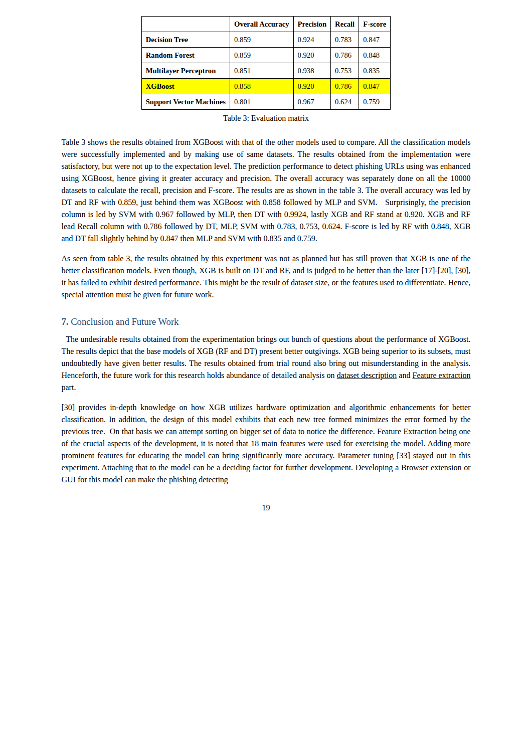| | Overall Accuracy | Precision | Recall | F-score |
| --- | --- | --- | --- | --- |
| Decision Tree | 0.859 | 0.924 | 0.783 | 0.847 |
| Random Forest | 0.859 | 0.920 | 0.786 | 0.848 |
| Multilayer Perceptron | 0.851 | 0.938 | 0.753 | 0.835 |
| XGBoost | 0.858 | 0.920 | 0.786 | 0.847 |
| Support Vector Machines | 0.801 | 0.967 | 0.624 | 0.759 |
Table 3: Evaluation matrix
Table 3 shows the results obtained from XGBoost with that of the other models used to compare. All the classification models were successfully implemented and by making use of same datasets. The results obtained from the implementation were satisfactory, but were not up to the expectation level. The prediction performance to detect phishing URLs using was enhanced using XGBoost, hence giving it greater accuracy and precision. The overall accuracy was separately done on all the 10000 datasets to calculate the recall, precision and F-score. The results are as shown in the table 3. The overall accuracy was led by DT and RF with 0.859, just behind them was XGBoost with 0.858 followed by MLP and SVM. Surprisingly, the precision column is led by SVM with 0.967 followed by MLP, then DT with 0.9924, lastly XGB and RF stand at 0.920. XGB and RF lead Recall column with 0.786 followed by DT, MLP, SVM with 0.783, 0.753, 0.624. F-score is led by RF with 0.848, XGB and DT fall slightly behind by 0.847 then MLP and SVM with 0.835 and 0.759.
As seen from table 3, the results obtained by this experiment was not as planned but has still proven that XGB is one of the better classification models. Even though, XGB is built on DT and RF, and is judged to be better than the later [17]-[20], [30], it has failed to exhibit desired performance. This might be the result of dataset size, or the features used to differentiate. Hence, special attention must be given for future work.
7. Conclusion and Future Work
The undesirable results obtained from the experimentation brings out bunch of questions about the performance of XGBoost. The results depict that the base models of XGB (RF and DT) present better outgivings. XGB being superior to its subsets, must undoubtedly have given better results. The results obtained from trial round also bring out misunderstanding in the analysis. Henceforth, the future work for this research holds abundance of detailed analysis on dataset description and Feature extraction part.
[30] provides in-depth knowledge on how XGB utilizes hardware optimization and algorithmic enhancements for better classification. In addition, the design of this model exhibits that each new tree formed minimizes the error formed by the previous tree. On that basis we can attempt sorting on bigger set of data to notice the difference. Feature Extraction being one of the crucial aspects of the development, it is noted that 18 main features were used for exercising the model. Adding more prominent features for educating the model can bring significantly more accuracy. Parameter tuning [33] stayed out in this experiment. Attaching that to the model can be a deciding factor for further development. Developing a Browser extension or GUI for this model can make the phishing detecting
19